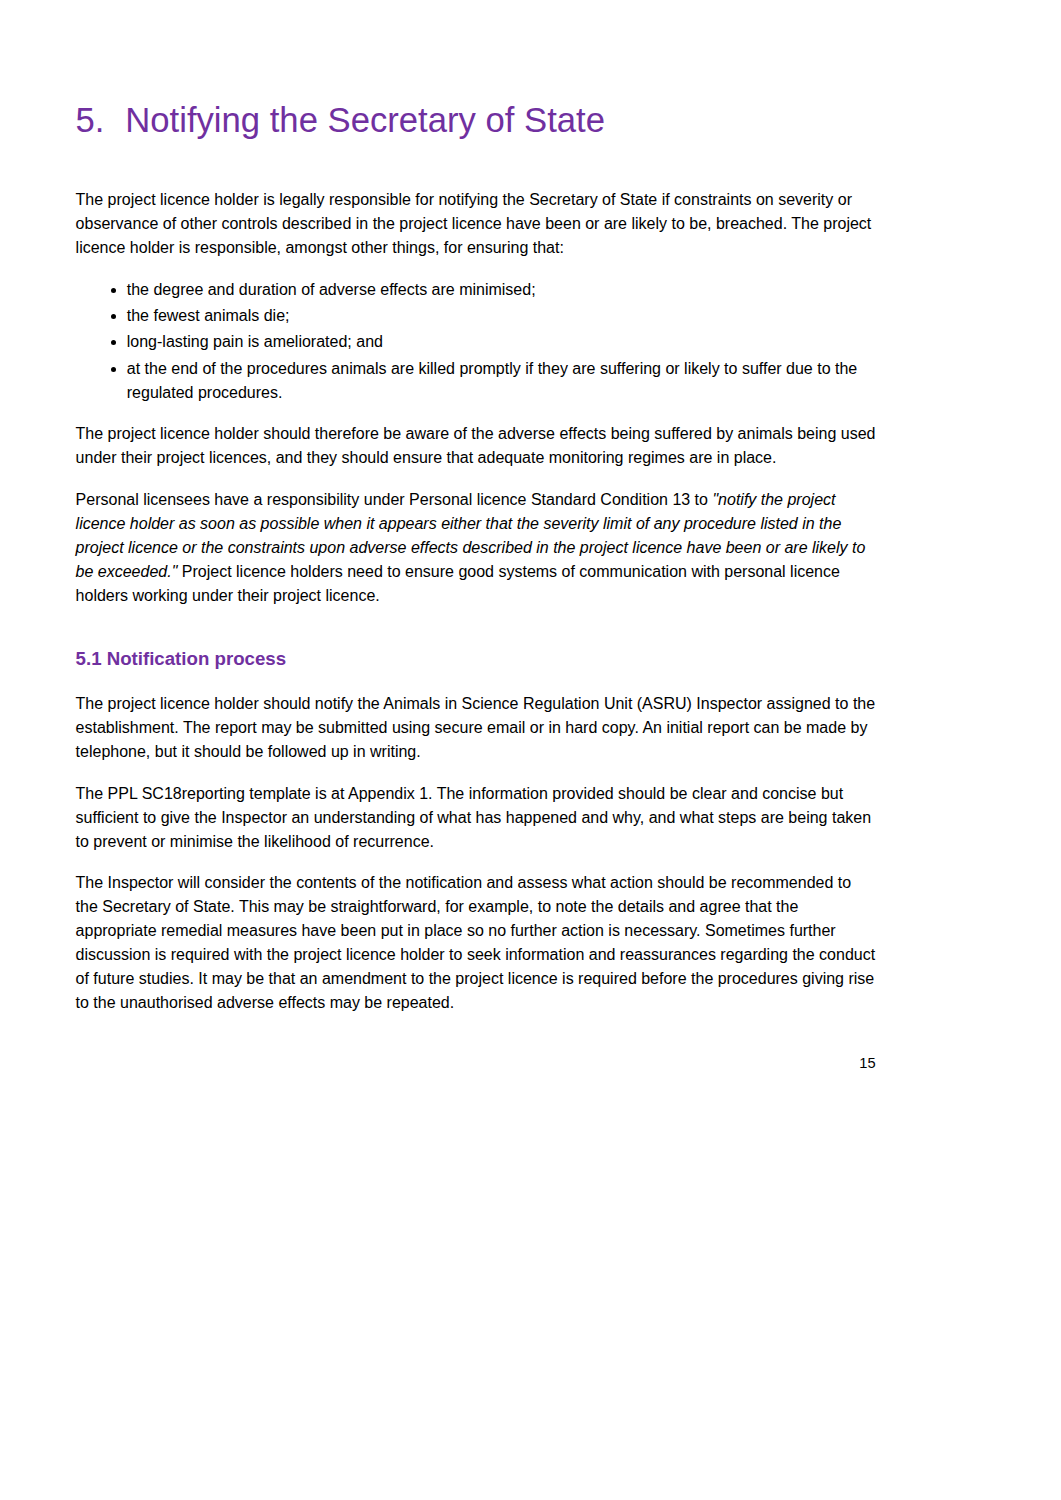5. Notifying the Secretary of State
The project licence holder is legally responsible for notifying the Secretary of State if constraints on severity or observance of other controls described in the project licence have been or are likely to be, breached. The project licence holder is responsible, amongst other things, for ensuring that:
the degree and duration of adverse effects are minimised;
the fewest animals die;
long-lasting pain is ameliorated; and
at the end of the procedures animals are killed promptly if they are suffering or likely to suffer due to the regulated procedures.
The project licence holder should therefore be aware of the adverse effects being suffered by animals being used under their project licences, and they should ensure that adequate monitoring regimes are in place.
Personal licensees have a responsibility under Personal licence Standard Condition 13 to "notify the project licence holder as soon as possible when it appears either that the severity limit of any procedure listed in the project licence or the constraints upon adverse effects described in the project licence have been or are likely to be exceeded." Project licence holders need to ensure good systems of communication with personal licence holders working under their project licence.
5.1 Notification process
The project licence holder should notify the Animals in Science Regulation Unit (ASRU) Inspector assigned to the establishment. The report may be submitted using secure email or in hard copy. An initial report can be made by telephone, but it should be followed up in writing.
The PPL SC18reporting template is at Appendix 1. The information provided should be clear and concise but sufficient to give the Inspector an understanding of what has happened and why, and what steps are being taken to prevent or minimise the likelihood of recurrence.
The Inspector will consider the contents of the notification and assess what action should be recommended to the Secretary of State. This may be straightforward, for example, to note the details and agree that the appropriate remedial measures have been put in place so no further action is necessary. Sometimes further discussion is required with the project licence holder to seek information and reassurances regarding the conduct of future studies. It may be that an amendment to the project licence is required before the procedures giving rise to the unauthorised adverse effects may be repeated.
15